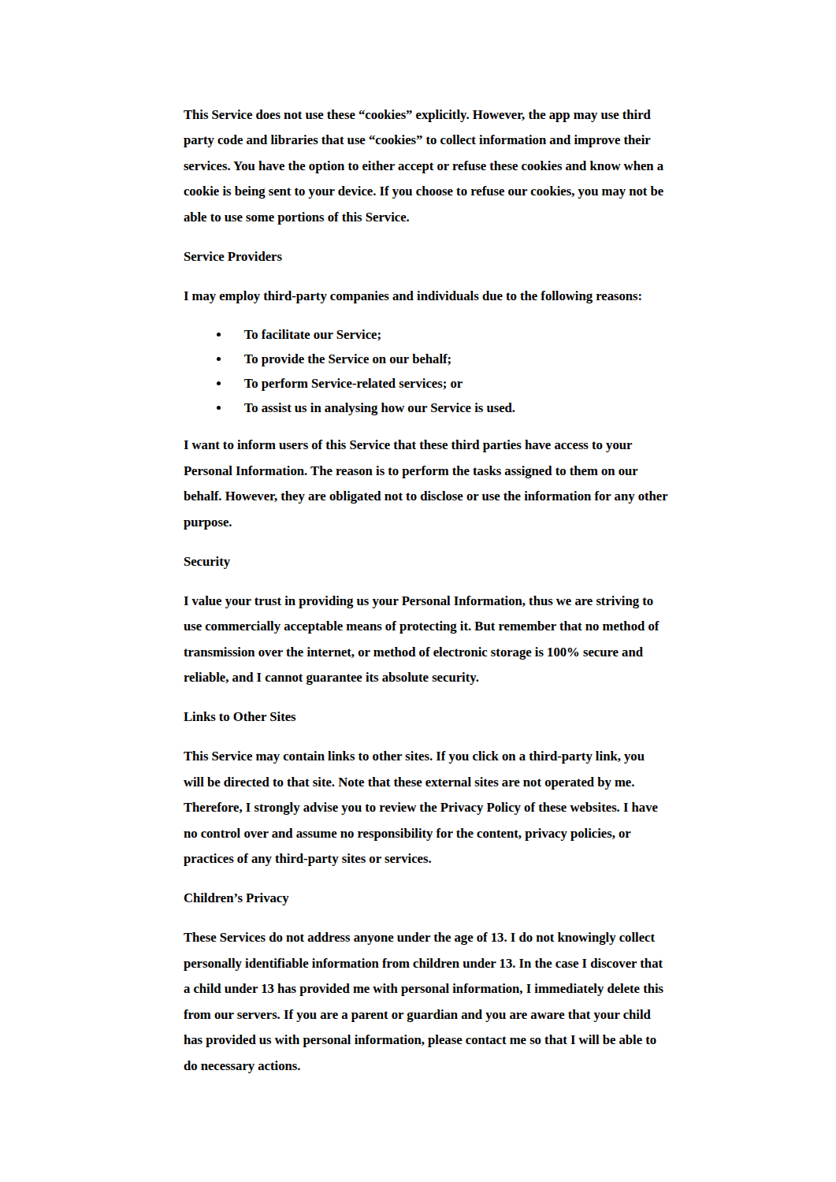This Service does not use these “cookies” explicitly. However, the app may use third party code and libraries that use “cookies” to collect information and improve their services. You have the option to either accept or refuse these cookies and know when a cookie is being sent to your device. If you choose to refuse our cookies, you may not be able to use some portions of this Service.
Service Providers
I may employ third-party companies and individuals due to the following reasons:
To facilitate our Service;
To provide the Service on our behalf;
To perform Service-related services; or
To assist us in analysing how our Service is used.
I want to inform users of this Service that these third parties have access to your Personal Information. The reason is to perform the tasks assigned to them on our behalf. However, they are obligated not to disclose or use the information for any other purpose.
Security
I value your trust in providing us your Personal Information, thus we are striving to use commercially acceptable means of protecting it. But remember that no method of transmission over the internet, or method of electronic storage is 100% secure and reliable, and I cannot guarantee its absolute security.
Links to Other Sites
This Service may contain links to other sites. If you click on a third-party link, you will be directed to that site. Note that these external sites are not operated by me. Therefore, I strongly advise you to review the Privacy Policy of these websites. I have no control over and assume no responsibility for the content, privacy policies, or practices of any third-party sites or services.
Children’s Privacy
These Services do not address anyone under the age of 13. I do not knowingly collect personally identifiable information from children under 13. In the case I discover that a child under 13 has provided me with personal information, I immediately delete this from our servers. If you are a parent or guardian and you are aware that your child has provided us with personal information, please contact me so that I will be able to do necessary actions.